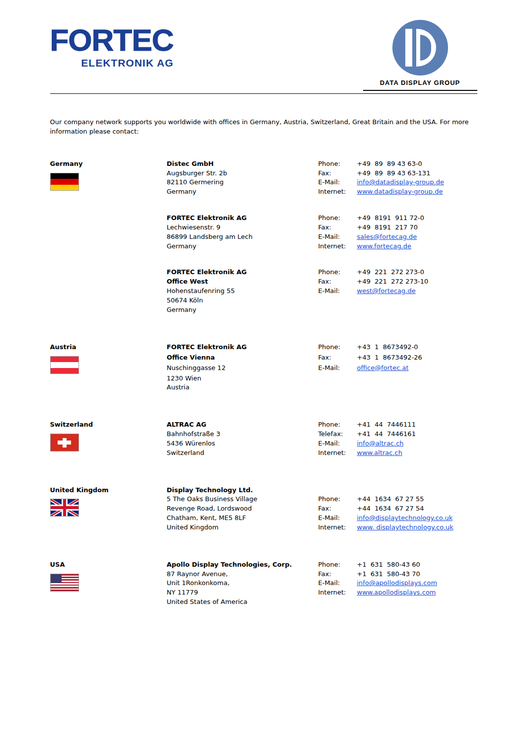FORTEC
ELEKTRONIK AG
DATA DISPLAY GROUP
Our company network supports you worldwide with offices in Germany, Austria, Switzerland, Great Britain and the USA. For more information please contact:
| Germany | Distec GmbH | Phone: | +49 89 89 43 63-0 |
| Augsburger Str. 2b | Fax: | +49 89 89 43 63-131 |
| 82110 Germering | E-Mail: | info@datadisplay-group.de |
| Germany | Internet: | www.datadisplay-group.de |
| | FORTEC Elektronik AG | Phone: | +49 8191 911 72-0 |
| | Lechwiesenstr. 9 | Fax: | +49 8191 217 70 |
| | 86899 Landsberg am Lech | E-Mail: | sales@fortecag.de |
| | Germany | Internet: | www.fortecag.de |
| | FORTEC Elektronik AG | Phone: | +49 221 272 273-0 |
| | Office West | Fax: | +49 221 272 273-10 |
| | Hohenstaufenring 55 | E-Mail: | west@fortecag.de |
| | 50674 Köln | | |
| | Germany | | |
| Austria | FORTEC Elektronik AG | Phone: | +43 1 8673492-0 |
| Office Vienna | Fax: | +43 1 8673492-26 |
| Nuschinggasse 12 | E-Mail: | office@fortec.at |
| | 1230 Wien | | |
| | Austria | | |
| Switzerland | ALTRAC AG | Phone: | +41 44 7446111 |
| Bahnhofstraße 3 | Telefax: | +41 44 7446161 |
| 5436 Würenlos | E-Mail: | info@altrac.ch |
| Switzerland | Internet: | www.altrac.ch |
| United Kingdom | Display Technology Ltd. | | |
| 5 The Oaks Business Village | Phone: | +44 1634 67 27 55 |
| Revenge Road, Lordswood | Fax: | +44 1634 67 27 54 |
| Chatham, Kent, ME5 8LF | E-Mail: | info@displaytechnology.co.uk |
| United Kingdom | Internet: | www. displaytechnology.co.uk |
| USA | Apollo Display Technologies, Corp. | Phone: | +1 631 580-43 60 |
| 87 Raynor Avenue, | Fax: | +1 631 580-43 70 |
| Unit 1Ronkonkoma, | E-Mail: | info@apollodisplays.com |
| NY 11779 | Internet: | www.apollodisplays.com |
| | United States of America | | |